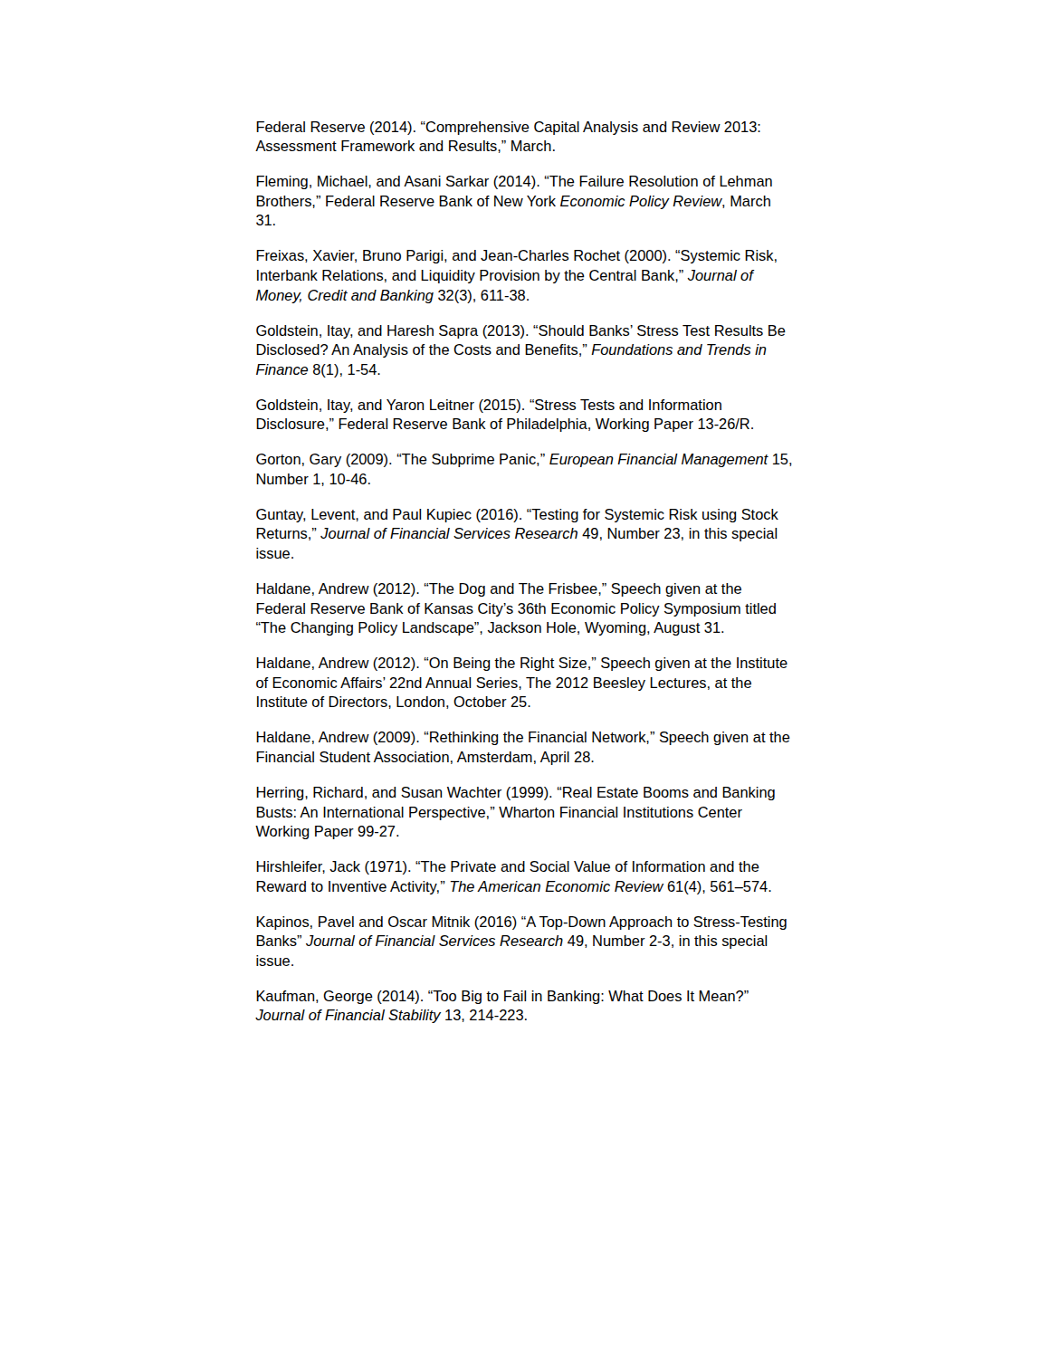Federal Reserve (2014). “Comprehensive Capital Analysis and Review 2013: Assessment Framework and Results,” March.
Fleming, Michael, and Asani Sarkar (2014). “The Failure Resolution of Lehman Brothers,” Federal Reserve Bank of New York Economic Policy Review, March 31.
Freixas, Xavier, Bruno Parigi, and Jean-Charles Rochet (2000). “Systemic Risk, Interbank Relations, and Liquidity Provision by the Central Bank,” Journal of Money, Credit and Banking 32(3), 611-38.
Goldstein, Itay, and Haresh Sapra (2013). “Should Banks’ Stress Test Results Be Disclosed? An Analysis of the Costs and Benefits,” Foundations and Trends in Finance 8(1), 1-54.
Goldstein, Itay, and Yaron Leitner (2015). “Stress Tests and Information Disclosure,” Federal Reserve Bank of Philadelphia, Working Paper 13-26/R.
Gorton, Gary (2009). “The Subprime Panic,” European Financial Management 15, Number 1, 10-46.
Guntay, Levent, and Paul Kupiec (2016). “Testing for Systemic Risk using Stock Returns,” Journal of Financial Services Research 49, Number 23, in this special issue.
Haldane, Andrew (2012). “The Dog and The Frisbee,” Speech given at the Federal Reserve Bank of Kansas City’s 36th Economic Policy Symposium titled “The Changing Policy Landscape”, Jackson Hole, Wyoming, August 31.
Haldane, Andrew (2012). “On Being the Right Size,” Speech given at the Institute of Economic Affairs’ 22nd Annual Series, The 2012 Beesley Lectures, at the Institute of Directors, London, October 25.
Haldane, Andrew (2009). “Rethinking the Financial Network,” Speech given at the Financial Student Association, Amsterdam, April 28.
Herring, Richard, and Susan Wachter (1999). “Real Estate Booms and Banking Busts: An International Perspective,” Wharton Financial Institutions Center Working Paper 99-27.
Hirshleifer, Jack (1971). “The Private and Social Value of Information and the Reward to Inventive Activity,” The American Economic Review 61(4), 561–574.
Kapinos, Pavel and Oscar Mitnik (2016) “A Top-Down Approach to Stress-Testing Banks” Journal of Financial Services Research 49, Number 2-3, in this special issue.
Kaufman, George (2014). “Too Big to Fail in Banking: What Does It Mean?” Journal of Financial Stability 13, 214-223.